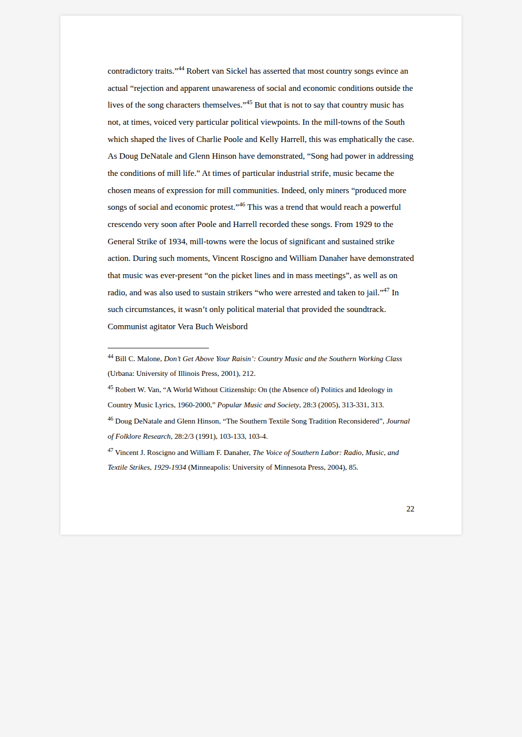contradictory traits.”44 Robert van Sickel has asserted that most country songs evince an actual “rejection and apparent unawareness of social and economic conditions outside the lives of the song characters themselves.”45 But that is not to say that country music has not, at times, voiced very particular political viewpoints. In the mill-towns of the South which shaped the lives of Charlie Poole and Kelly Harrell, this was emphatically the case. As Doug DeNatale and Glenn Hinson have demonstrated, “Song had power in addressing the conditions of mill life.” At times of particular industrial strife, music became the chosen means of expression for mill communities. Indeed, only miners “produced more songs of social and economic protest.”46 This was a trend that would reach a powerful crescendo very soon after Poole and Harrell recorded these songs. From 1929 to the General Strike of 1934, mill-towns were the locus of significant and sustained strike action. During such moments, Vincent Roscigno and William Danaher have demonstrated that music was ever-present “on the picket lines and in mass meetings”, as well as on radio, and was also used to sustain strikers “who were arrested and taken to jail.”47 In such circumstances, it wasn’t only political material that provided the soundtrack. Communist agitator Vera Buch Weisbord
44 Bill C. Malone, Don’t Get Above Your Raisin’: Country Music and the Southern Working Class (Urbana: University of Illinois Press, 2001), 212.
45 Robert W. Van, “A World Without Citizenship: On (the Absence of) Politics and Ideology in Country Music Lyrics, 1960-2000,” Popular Music and Society, 28:3 (2005), 313-331, 313.
46 Doug DeNatale and Glenn Hinson, “The Southern Textile Song Tradition Reconsidered”, Journal of Folklore Research, 28:2/3 (1991), 103-133, 103-4.
47 Vincent J. Roscigno and William F. Danaher, The Voice of Southern Labor: Radio, Music, and Textile Strikes, 1929-1934 (Minneapolis: University of Minnesota Press, 2004), 85.
22